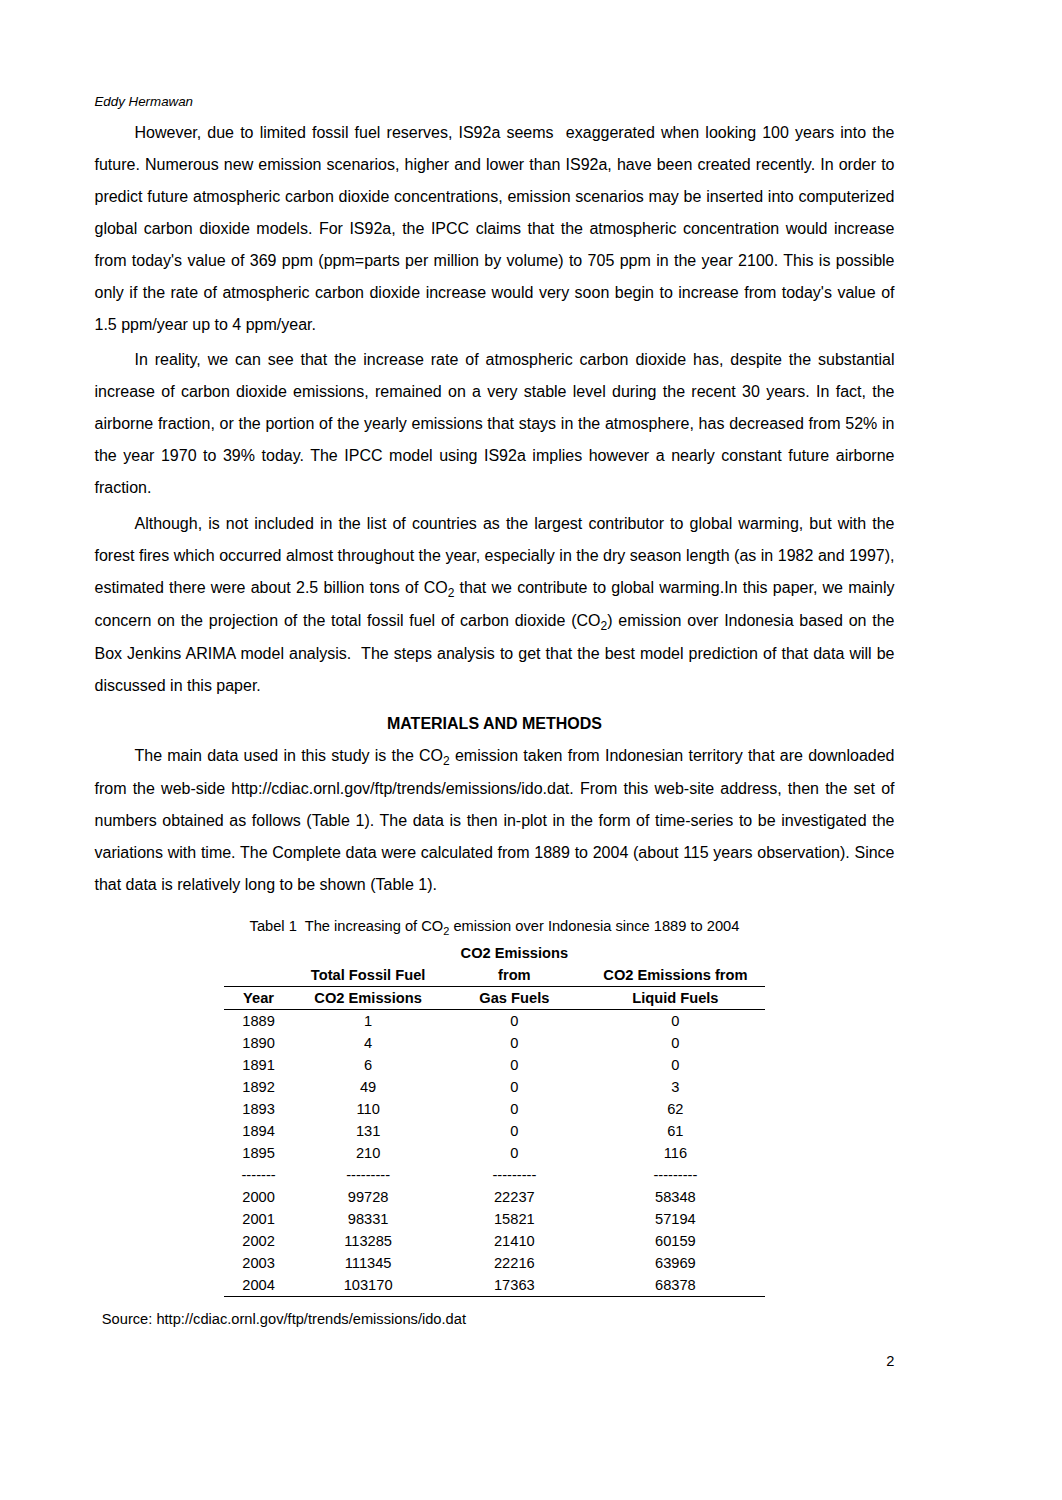Eddy Hermawan
However, due to limited fossil fuel reserves, IS92a seems exaggerated when looking 100 years into the future. Numerous new emission scenarios, higher and lower than IS92a, have been created recently. In order to predict future atmospheric carbon dioxide concentrations, emission scenarios may be inserted into computerized global carbon dioxide models. For IS92a, the IPCC claims that the atmospheric concentration would increase from today's value of 369 ppm (ppm=parts per million by volume) to 705 ppm in the year 2100. This is possible only if the rate of atmospheric carbon dioxide increase would very soon begin to increase from today's value of 1.5 ppm/year up to 4 ppm/year.
In reality, we can see that the increase rate of atmospheric carbon dioxide has, despite the substantial increase of carbon dioxide emissions, remained on a very stable level during the recent 30 years. In fact, the airborne fraction, or the portion of the yearly emissions that stays in the atmosphere, has decreased from 52% in the year 1970 to 39% today. The IPCC model using IS92a implies however a nearly constant future airborne fraction.
Although, is not included in the list of countries as the largest contributor to global warming, but with the forest fires which occurred almost throughout the year, especially in the dry season length (as in 1982 and 1997), estimated there were about 2.5 billion tons of CO2 that we contribute to global warming.In this paper, we mainly concern on the projection of the total fossil fuel of carbon dioxide (CO2) emission over Indonesia based on the Box Jenkins ARIMA model analysis. The steps analysis to get that the best model prediction of that data will be discussed in this paper.
MATERIALS AND METHODS
The main data used in this study is the CO2 emission taken from Indonesian territory that are downloaded from the web-side http://cdiac.ornl.gov/ftp/trends/emissions/ido.dat. From this web-site address, then the set of numbers obtained as follows (Table 1). The data is then in-plot in the form of time-series to be investigated the variations with time. The Complete data were calculated from 1889 to 2004 (about 115 years observation). Since that data is relatively long to be shown (Table 1).
Tabel 1 The increasing of CO2 emission over Indonesia since 1889 to 2004
| | | CO2 Emissions | |
| --- | --- | --- | --- |
| | Total Fossil Fuel | from | CO2 Emissions from |
| Year | CO2 Emissions | Gas Fuels | Liquid Fuels |
| 1889 | 1 | 0 | 0 |
| 1890 | 4 | 0 | 0 |
| 1891 | 6 | 0 | 0 |
| 1892 | 49 | 0 | 3 |
| 1893 | 110 | 0 | 62 |
| 1894 | 131 | 0 | 61 |
| 1895 | 210 | 0 | 116 |
| ------- | --------- | --------- | --------- |
| 2000 | 99728 | 22237 | 58348 |
| 2001 | 98331 | 15821 | 57194 |
| 2002 | 113285 | 21410 | 60159 |
| 2003 | 111345 | 22216 | 63969 |
| 2004 | 103170 | 17363 | 68378 |
Source: http://cdiac.ornl.gov/ftp/trends/emissions/ido.dat
2